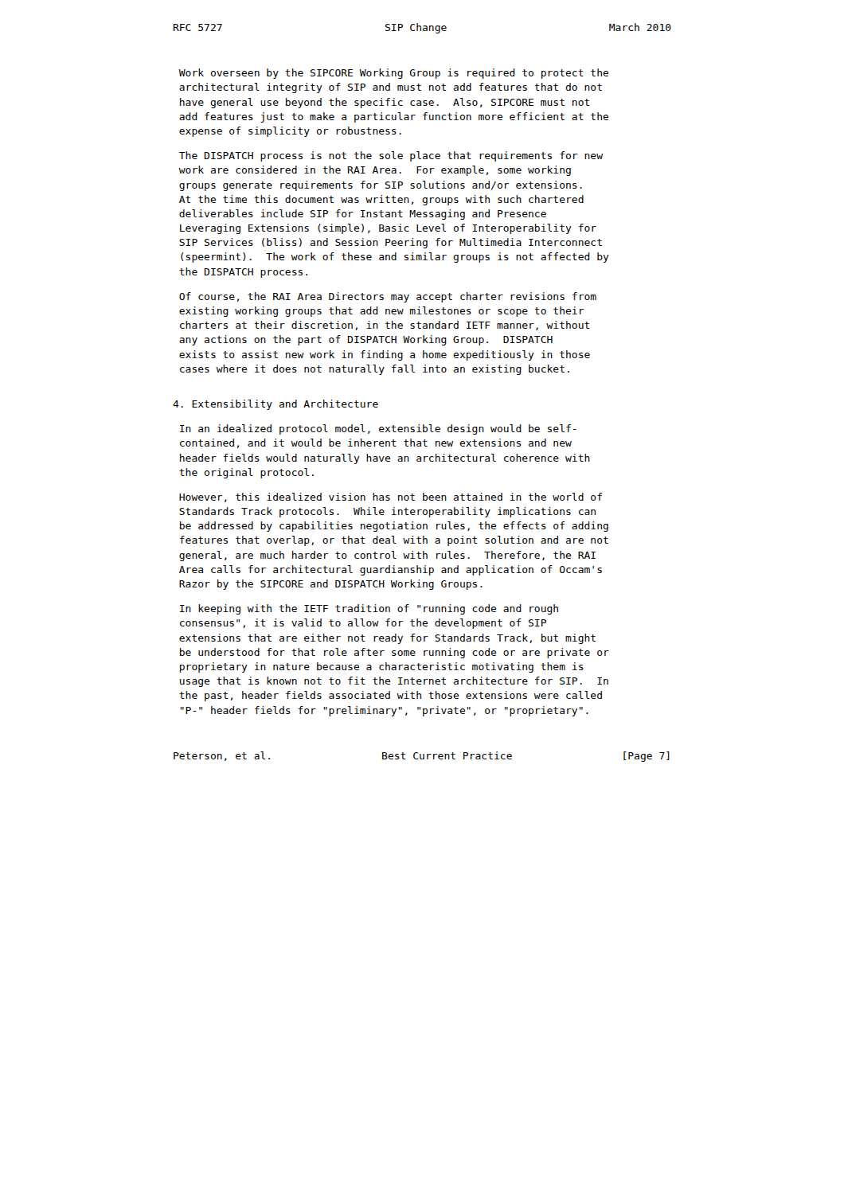RFC 5727 SIP Change March 2010
Work overseen by the SIPCORE Working Group is required to protect the architectural integrity of SIP and must not add features that do not have general use beyond the specific case. Also, SIPCORE must not add features just to make a particular function more efficient at the expense of simplicity or robustness.
The DISPATCH process is not the sole place that requirements for new work are considered in the RAI Area. For example, some working groups generate requirements for SIP solutions and/or extensions. At the time this document was written, groups with such chartered deliverables include SIP for Instant Messaging and Presence Leveraging Extensions (simple), Basic Level of Interoperability for SIP Services (bliss) and Session Peering for Multimedia Interconnect (speermint). The work of these and similar groups is not affected by the DISPATCH process.
Of course, the RAI Area Directors may accept charter revisions from existing working groups that add new milestones or scope to their charters at their discretion, in the standard IETF manner, without any actions on the part of DISPATCH Working Group. DISPATCH exists to assist new work in finding a home expeditiously in those cases where it does not naturally fall into an existing bucket.
4. Extensibility and Architecture
In an idealized protocol model, extensible design would be self- contained, and it would be inherent that new extensions and new header fields would naturally have an architectural coherence with the original protocol.
However, this idealized vision has not been attained in the world of Standards Track protocols. While interoperability implications can be addressed by capabilities negotiation rules, the effects of adding features that overlap, or that deal with a point solution and are not general, are much harder to control with rules. Therefore, the RAI Area calls for architectural guardianship and application of Occam's Razor by the SIPCORE and DISPATCH Working Groups.
In keeping with the IETF tradition of "running code and rough consensus", it is valid to allow for the development of SIP extensions that are either not ready for Standards Track, but might be understood for that role after some running code or are private or proprietary in nature because a characteristic motivating them is usage that is known not to fit the Internet architecture for SIP. In the past, header fields associated with those extensions were called "P-" header fields for "preliminary", "private", or "proprietary".
Peterson, et al. Best Current Practice [Page 7]